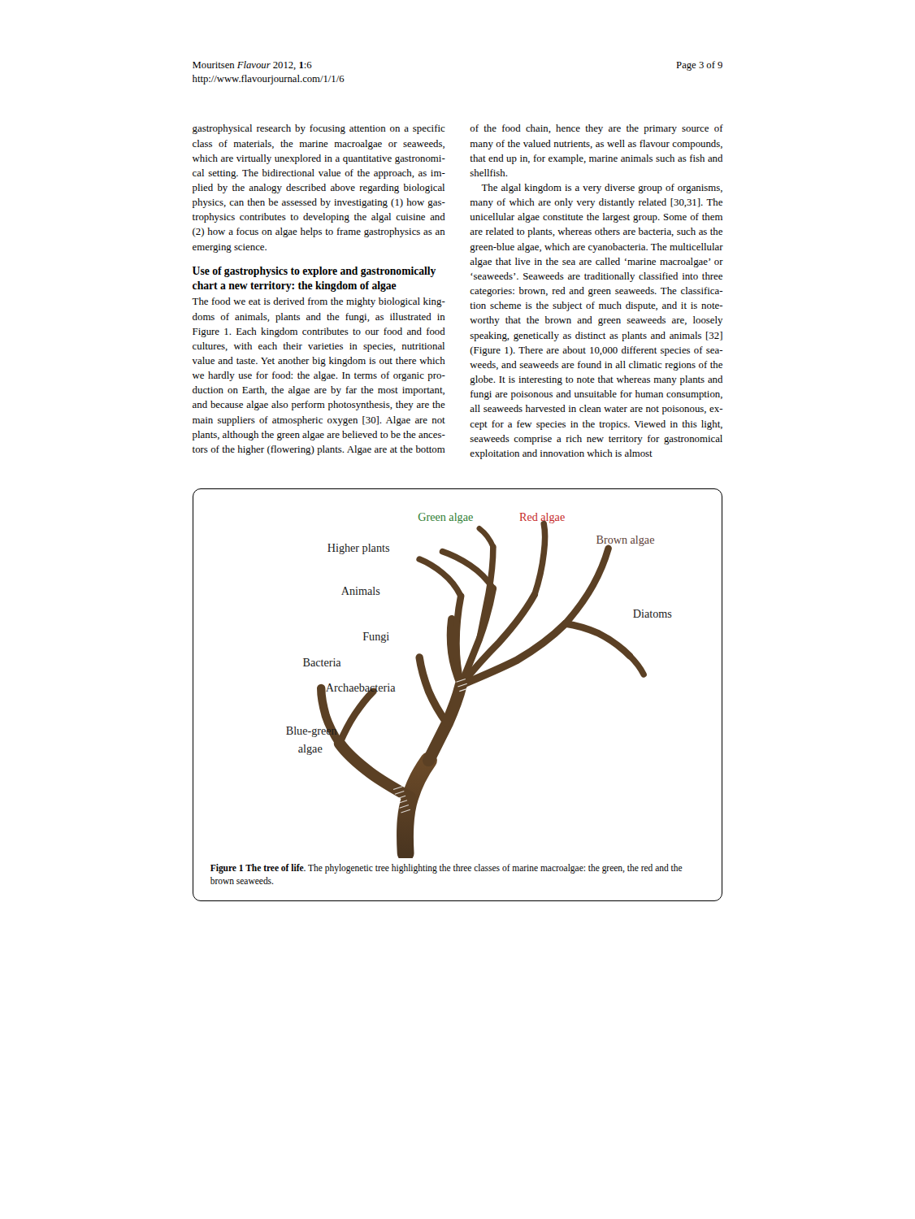Mouritsen Flavour 2012, 1:6
http://www.flavourjournal.com/1/1/6
Page 3 of 9
gastrophysical research by focusing attention on a specific class of materials, the marine macroalgae or seaweeds, which are virtually unexplored in a quantitative gastronomical setting. The bidirectional value of the approach, as implied by the analogy described above regarding biological physics, can then be assessed by investigating (1) how gastrophysics contributes to developing the algal cuisine and (2) how a focus on algae helps to frame gastrophysics as an emerging science.
Use of gastrophysics to explore and gastronomically chart a new territory: the kingdom of algae
The food we eat is derived from the mighty biological kingdoms of animals, plants and the fungi, as illustrated in Figure 1. Each kingdom contributes to our food and food cultures, with each their varieties in species, nutritional value and taste. Yet another big kingdom is out there which we hardly use for food: the algae. In terms of organic production on Earth, the algae are by far the most important, and because algae also perform photosynthesis, they are the main suppliers of atmospheric oxygen [30]. Algae are not plants, although the green algae are believed to be the ancestors of the higher (flowering) plants. Algae are at the bottom of the food chain, hence they are the primary source of many of the valued nutrients, as well as flavour compounds, that end up in, for example, marine animals such as fish and shellfish.
The algal kingdom is a very diverse group of organisms, many of which are only very distantly related [30,31]. The unicellular algae constitute the largest group. Some of them are related to plants, whereas others are bacteria, such as the green-blue algae, which are cyanobacteria. The multicellular algae that live in the sea are called ‘marine macroalgae’ or ‘seaweeds’. Seaweeds are traditionally classified into three categories: brown, red and green seaweeds. The classification scheme is the subject of much dispute, and it is noteworthy that the brown and green seaweeds are, loosely speaking, genetically as distinct as plants and animals [32] (Figure 1). There are about 10,000 different species of seaweeds, and seaweeds are found in all climatic regions of the globe. It is interesting to note that whereas many plants and fungi are poisonous and unsuitable for human consumption, all seaweeds harvested in clean water are not poisonous, except for a few species in the tropics. Viewed in this light, seaweeds comprise a rich new territory for gastronomical exploitation and innovation which is almost
Green algae Red algae Brown algae Higher plants Animals Fungi Bacteria Archaebacteria Blue-green algae Diatoms
Figure 1 The tree of life. The phylogenetic tree highlighting the three classes of marine macroalgae: the green, the red and the brown seaweeds.